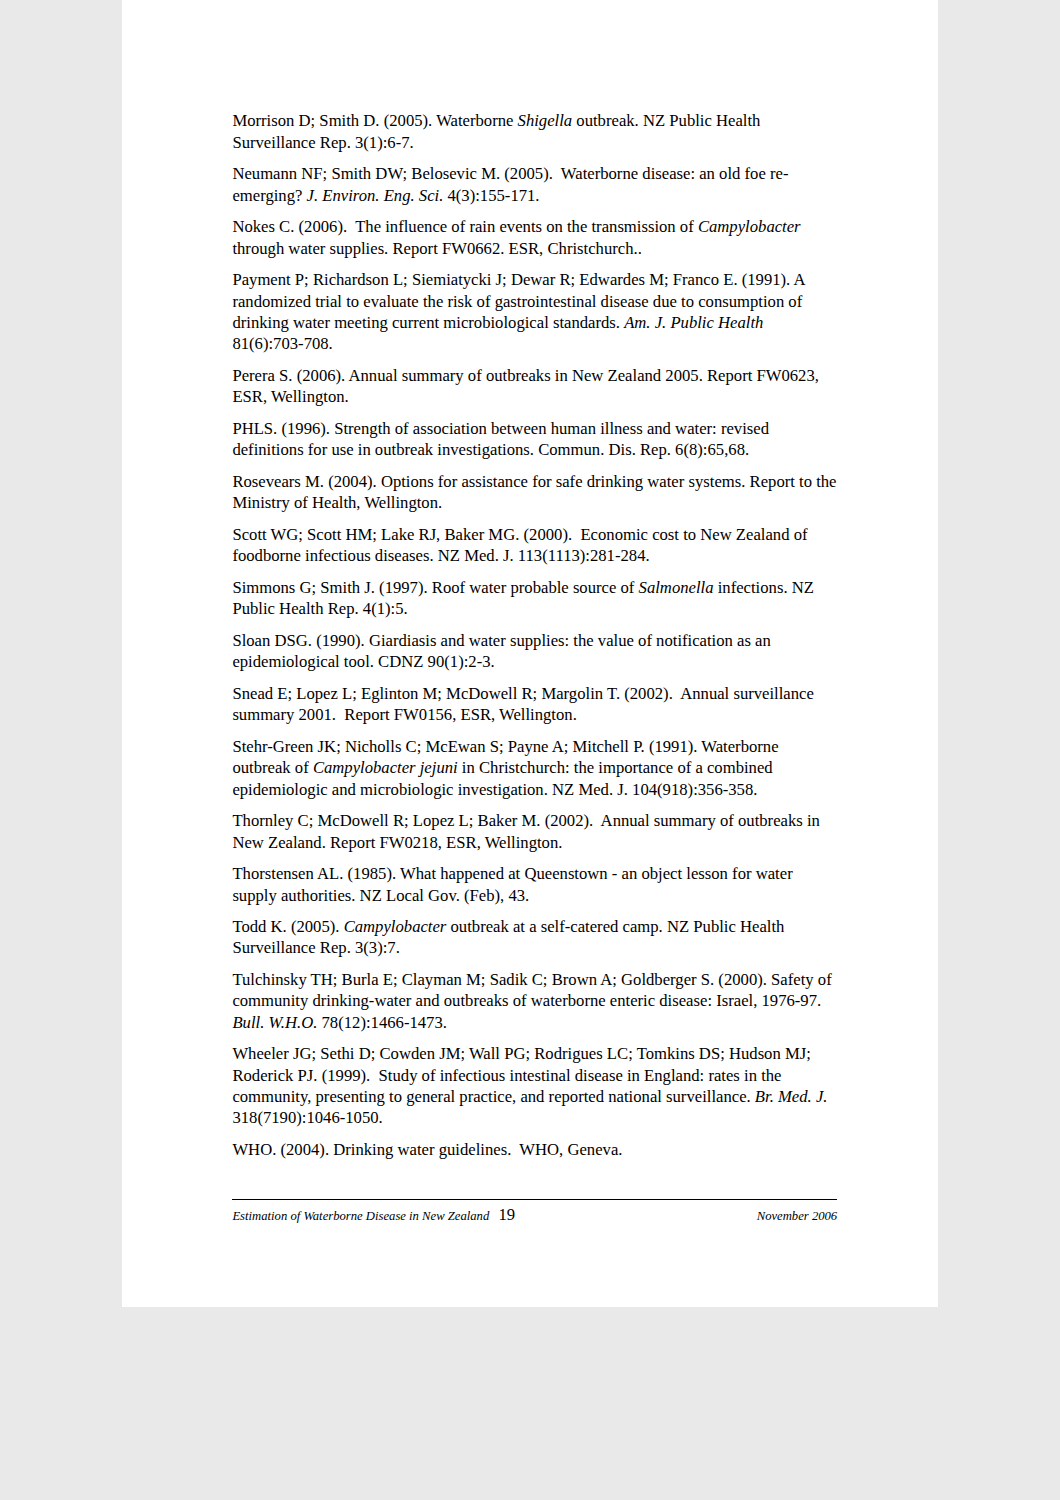Morrison D; Smith D. (2005). Waterborne Shigella outbreak. NZ Public Health Surveillance Rep. 3(1):6-7.
Neumann NF; Smith DW; Belosevic M. (2005). Waterborne disease: an old foe re-emerging? J. Environ. Eng. Sci. 4(3):155-171.
Nokes C. (2006). The influence of rain events on the transmission of Campylobacter through water supplies. Report FW0662. ESR, Christchurch..
Payment P; Richardson L; Siemiatycki J; Dewar R; Edwardes M; Franco E. (1991). A randomized trial to evaluate the risk of gastrointestinal disease due to consumption of drinking water meeting current microbiological standards. Am. J. Public Health 81(6):703-708.
Perera S. (2006). Annual summary of outbreaks in New Zealand 2005. Report FW0623, ESR, Wellington.
PHLS. (1996). Strength of association between human illness and water: revised definitions for use in outbreak investigations. Commun. Dis. Rep. 6(8):65,68.
Rosevears M. (2004). Options for assistance for safe drinking water systems. Report to the Ministry of Health, Wellington.
Scott WG; Scott HM; Lake RJ, Baker MG. (2000). Economic cost to New Zealand of foodborne infectious diseases. NZ Med. J. 113(1113):281-284.
Simmons G; Smith J. (1997). Roof water probable source of Salmonella infections. NZ Public Health Rep. 4(1):5.
Sloan DSG. (1990). Giardiasis and water supplies: the value of notification as an epidemiological tool. CDNZ 90(1):2-3.
Snead E; Lopez L; Eglinton M; McDowell R; Margolin T. (2002). Annual surveillance summary 2001. Report FW0156, ESR, Wellington.
Stehr-Green JK; Nicholls C; McEwan S; Payne A; Mitchell P. (1991). Waterborne outbreak of Campylobacter jejuni in Christchurch: the importance of a combined epidemiologic and microbiologic investigation. NZ Med. J. 104(918):356-358.
Thornley C; McDowell R; Lopez L; Baker M. (2002). Annual summary of outbreaks in New Zealand. Report FW0218, ESR, Wellington.
Thorstensen AL. (1985). What happened at Queenstown - an object lesson for water supply authorities. NZ Local Gov. (Feb), 43.
Todd K. (2005). Campylobacter outbreak at a self-catered camp. NZ Public Health Surveillance Rep. 3(3):7.
Tulchinsky TH; Burla E; Clayman M; Sadik C; Brown A; Goldberger S. (2000). Safety of community drinking-water and outbreaks of waterborne enteric disease: Israel, 1976-97. Bull. W.H.O. 78(12):1466-1473.
Wheeler JG; Sethi D; Cowden JM; Wall PG; Rodrigues LC; Tomkins DS; Hudson MJ; Roderick PJ. (1999). Study of infectious intestinal disease in England: rates in the community, presenting to general practice, and reported national surveillance. Br. Med. J. 318(7190):1046-1050.
WHO. (2004). Drinking water guidelines. WHO, Geneva.
Estimation of Waterborne Disease in New Zealand 19 November 2006